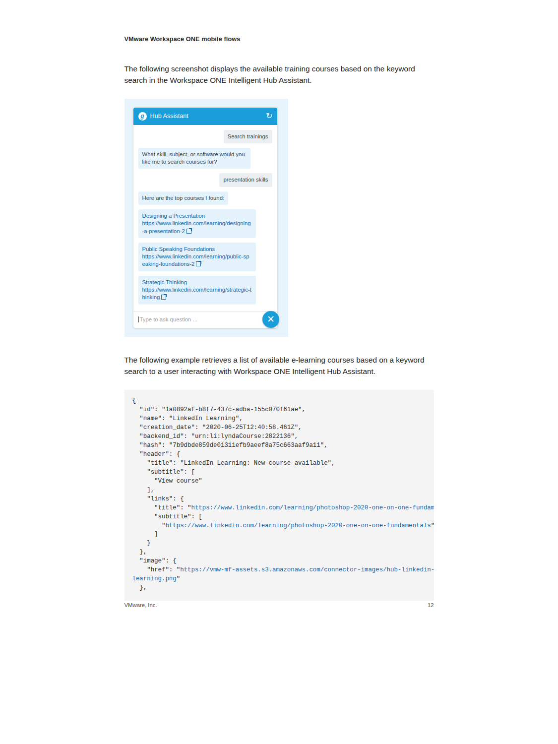VMware Workspace ONE mobile flows
The following screenshot displays the available training courses based on the keyword search in the Workspace ONE Intelligent Hub Assistant.
g Hub Assistant
↻
Search trainings
What skill, subject, or software would you like me to search courses for?
presentation skills
Here are the top courses I found:
Designing a Presentation https://www.linkedin.com/learning/designing-a-presentation-2
Public Speaking Foundations https://www.linkedin.com/learning/public-speaking-foundations-2
Strategic Thinking https://www.linkedin.com/learning/strategic-thinking
Type to ask question ... ➤
✕
The following example retrieves a list of available e-learning courses based on a keyword search to a user interacting with Workspace ONE Intelligent Hub Assistant.
{
  "id": "1a0892af-b8f7-437c-adba-155c070f61ae",
  "name": "LinkedIn Learning",
  "creation_date": "2020-06-25T12:40:58.461Z",
  "backend_id": "urn:li:lyndaCourse:2822136",
  "hash": "7b9dbde859de01311efb9aeef8a75c663aaf9a11",
  "header": {
    "title": "LinkedIn Learning: New course available",
    "subtitle": [
      "View course"
    ],
    "links": {
      "title": "https://www.linkedin.com/learning/photoshop-2020-one-on-one-fundamentals",
      "subtitle": [
        "https://www.linkedin.com/learning/photoshop-2020-one-on-one-fundamentals"
      ]
    }
  },
  "image": {
    "href": "https://vmw-mf-assets.s3.amazonaws.com/connector-images/hub-linkedin-
learning.png"
  },
VMware, Inc. 12